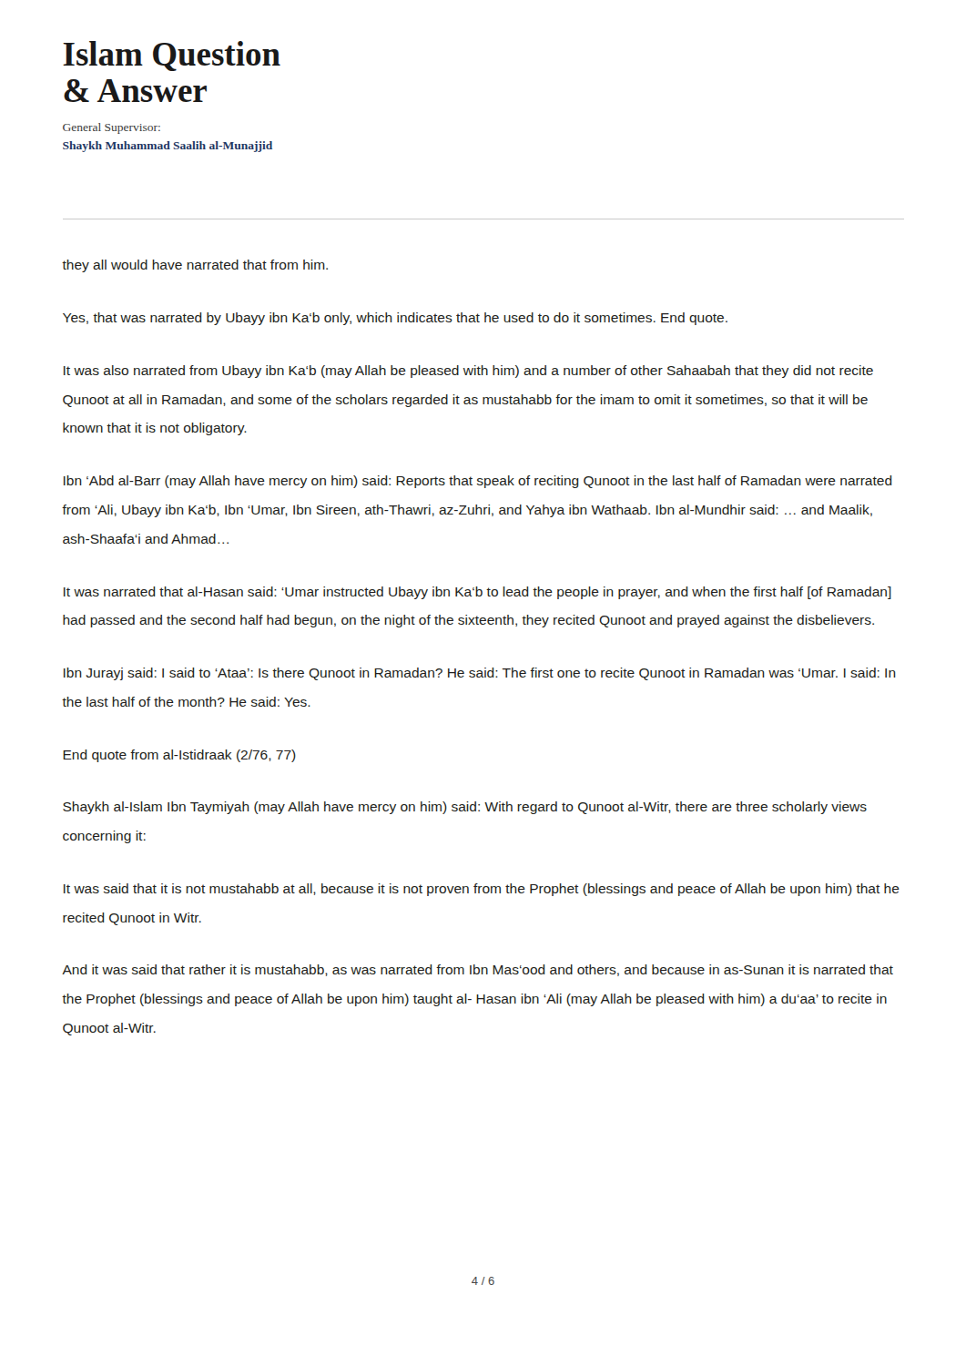Islam Question& Answer
General Supervisor: Shaykh Muhammad Saalih al-Munajjid
they all would have narrated that from him.
Yes, that was narrated by Ubayy ibn Ka‘b only, which indicates that he used to do it sometimes. End quote.
It was also narrated from Ubayy ibn Ka‘b (may Allah be pleased with him) and a number of other Sahaabah that they did not recite Qunoot at all in Ramadan, and some of the scholars regarded it as mustahabb for the imam to omit it sometimes, so that it will be known that it is not obligatory.
Ibn ‘Abd al-Barr (may Allah have mercy on him) said: Reports that speak of reciting Qunoot in the last half of Ramadan were narrated from ‘Ali, Ubayy ibn Ka‘b, Ibn ‘Umar, Ibn Sireen, ath-Thawri, az-Zuhri, and Yahya ibn Wathaab. Ibn al-Mundhir said: … and Maalik, ash-Shaafa‘i and Ahmad…
It was narrated that al-Hasan said: ‘Umar instructed Ubayy ibn Ka‘b to lead the people in prayer, and when the first half [of Ramadan] had passed and the second half had begun, on the night of the sixteenth, they recited Qunoot and prayed against the disbelievers.
Ibn Jurayj said: I said to ‘Ataa’: Is there Qunoot in Ramadan? He said: The first one to recite Qunoot in Ramadan was ‘Umar. I said: In the last half of the month? He said: Yes.
End quote from al-Istidraak (2/76, 77)
Shaykh al-Islam Ibn Taymiyah (may Allah have mercy on him) said: With regard to Qunoot al-Witr, there are three scholarly views concerning it:
It was said that it is not mustahabb at all, because it is not proven from the Prophet (blessings and peace of Allah be upon him) that he recited Qunoot in Witr.
And it was said that rather it is mustahabb, as was narrated from Ibn Mas‘ood and others, and because in as-Sunan it is narrated that the Prophet (blessings and peace of Allah be upon him) taught al- Hasan ibn ‘Ali (may Allah be pleased with him) a du‘aa’ to recite in Qunoot al-Witr.
4 / 6